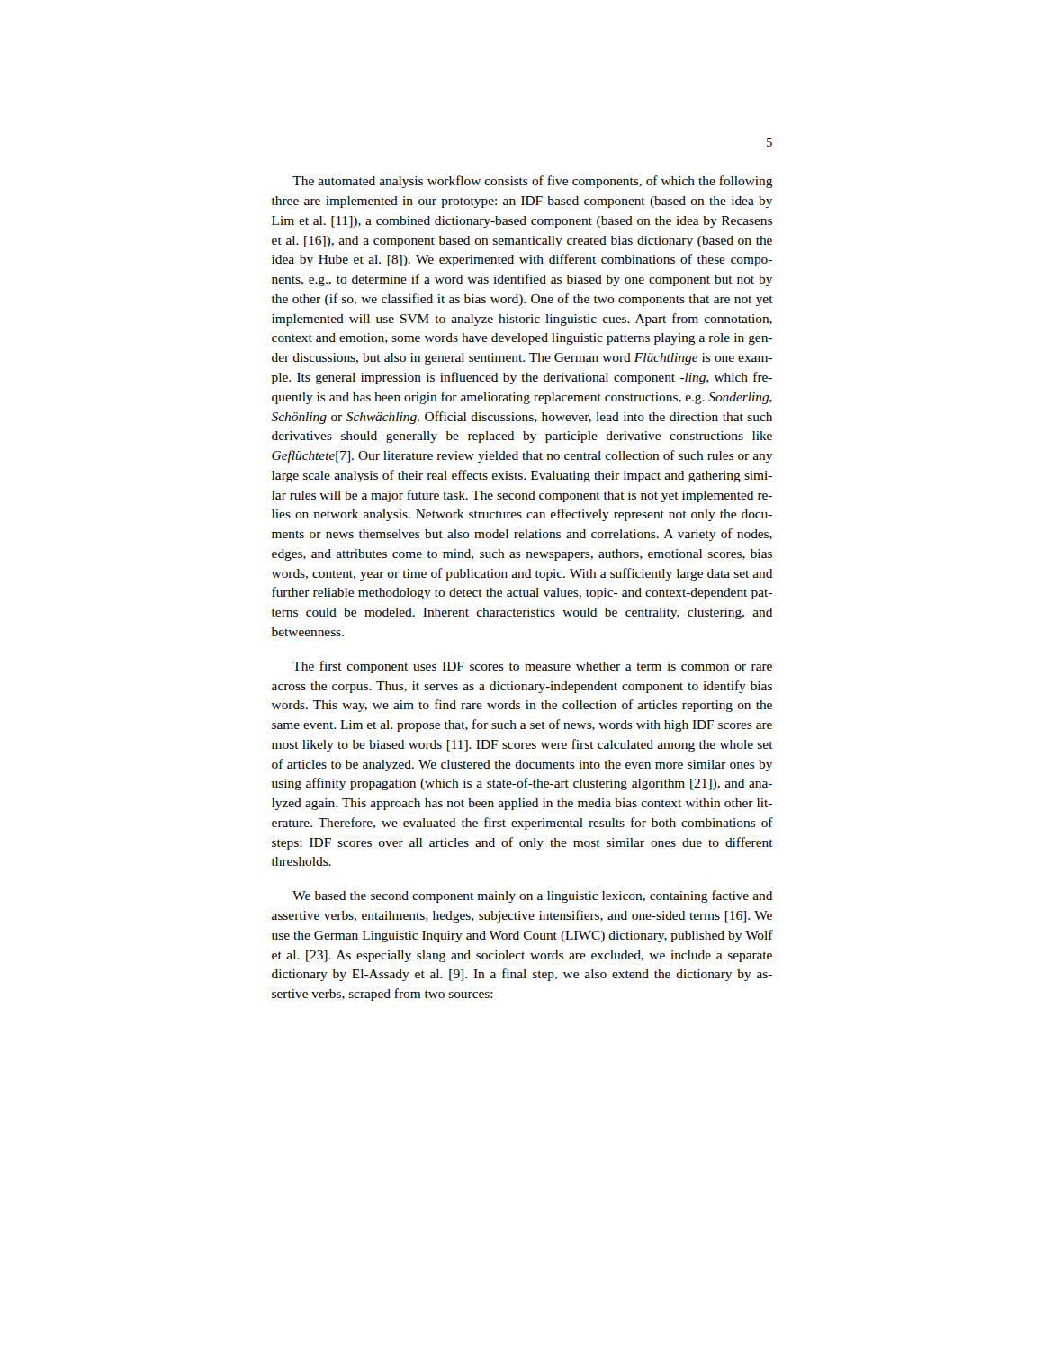5
The automated analysis workflow consists of five components, of which the following three are implemented in our prototype: an IDF-based component (based on the idea by Lim et al. [11]), a combined dictionary-based component (based on the idea by Recasens et al. [16]), and a component based on semantically created bias dictionary (based on the idea by Hube et al. [8]). We experimented with different combinations of these components, e.g., to determine if a word was identified as biased by one component but not by the other (if so, we classified it as bias word). One of the two components that are not yet implemented will use SVM to analyze historic linguistic cues. Apart from connotation, context and emotion, some words have developed linguistic patterns playing a role in gender discussions, but also in general sentiment. The German word Flüchtlinge is one example. Its general impression is influenced by the derivational component -ling, which frequently is and has been origin for ameliorating replacement constructions, e.g. Sonderling, Schönling or Schwächling. Official discussions, however, lead into the direction that such derivatives should generally be replaced by participle derivative constructions like Geflüchtete[7]. Our literature review yielded that no central collection of such rules or any large scale analysis of their real effects exists. Evaluating their impact and gathering similar rules will be a major future task. The second component that is not yet implemented relies on network analysis. Network structures can effectively represent not only the documents or news themselves but also model relations and correlations. A variety of nodes, edges, and attributes come to mind, such as newspapers, authors, emotional scores, bias words, content, year or time of publication and topic. With a sufficiently large data set and further reliable methodology to detect the actual values, topic- and context-dependent patterns could be modeled. Inherent characteristics would be centrality, clustering, and betweenness.
The first component uses IDF scores to measure whether a term is common or rare across the corpus. Thus, it serves as a dictionary-independent component to identify bias words. This way, we aim to find rare words in the collection of articles reporting on the same event. Lim et al. propose that, for such a set of news, words with high IDF scores are most likely to be biased words [11]. IDF scores were first calculated among the whole set of articles to be analyzed. We clustered the documents into the even more similar ones by using affinity propagation (which is a state-of-the-art clustering algorithm [21]), and analyzed again. This approach has not been applied in the media bias context within other literature. Therefore, we evaluated the first experimental results for both combinations of steps: IDF scores over all articles and of only the most similar ones due to different thresholds.
We based the second component mainly on a linguistic lexicon, containing factive and assertive verbs, entailments, hedges, subjective intensifiers, and one-sided terms [16]. We use the German Linguistic Inquiry and Word Count (LIWC) dictionary, published by Wolf et al. [23]. As especially slang and sociolect words are excluded, we include a separate dictionary by El-Assady et al. [9]. In a final step, we also extend the dictionary by assertive verbs, scraped from two sources: